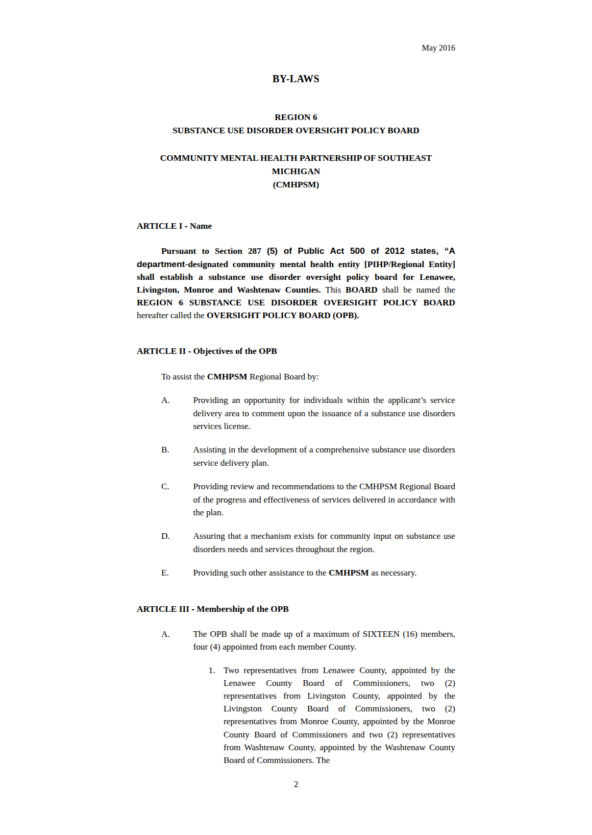May 2016
BY-LAWS
REGION 6
SUBSTANCE USE DISORDER OVERSIGHT POLICY BOARD
COMMUNITY MENTAL HEALTH PARTNERSHIP OF SOUTHEAST MICHIGAN
(CMHPSM)
ARTICLE I - Name
Pursuant to Section 287 (5) of Public Act 500 of 2012 states, “A department-designated community mental health entity [PIHP/Regional Entity] shall establish a substance use disorder oversight policy board for Lenawee, Livingston, Monroe and Washtenaw Counties. This BOARD shall be named the REGION 6 SUBSTANCE USE DISORDER OVERSIGHT POLICY BOARD hereafter called the OVERSIGHT POLICY BOARD (OPB).
ARTICLE II - Objectives of the OPB
To assist the CMHPSM Regional Board by:
A. Providing an opportunity for individuals within the applicant’s service delivery area to comment upon the issuance of a substance use disorders services license.
B. Assisting in the development of a comprehensive substance use disorders service delivery plan.
C. Providing review and recommendations to the CMHPSM Regional Board of the progress and effectiveness of services delivered in accordance with the plan.
D. Assuring that a mechanism exists for community input on substance use disorders needs and services throughout the region.
E. Providing such other assistance to the CMHPSM as necessary.
ARTICLE III - Membership of the OPB
A. The OPB shall be made up of a maximum of SIXTEEN (16) members, four (4) appointed from each member County.
1. Two representatives from Lenawee County, appointed by the Lenawee County Board of Commissioners, two (2) representatives from Livingston County, appointed by the Livingston County Board of Commissioners, two (2) representatives from Monroe County, appointed by the Monroe County Board of Commissioners and two (2) representatives from Washtenaw County, appointed by the Washtenaw County Board of Commissioners. The
2